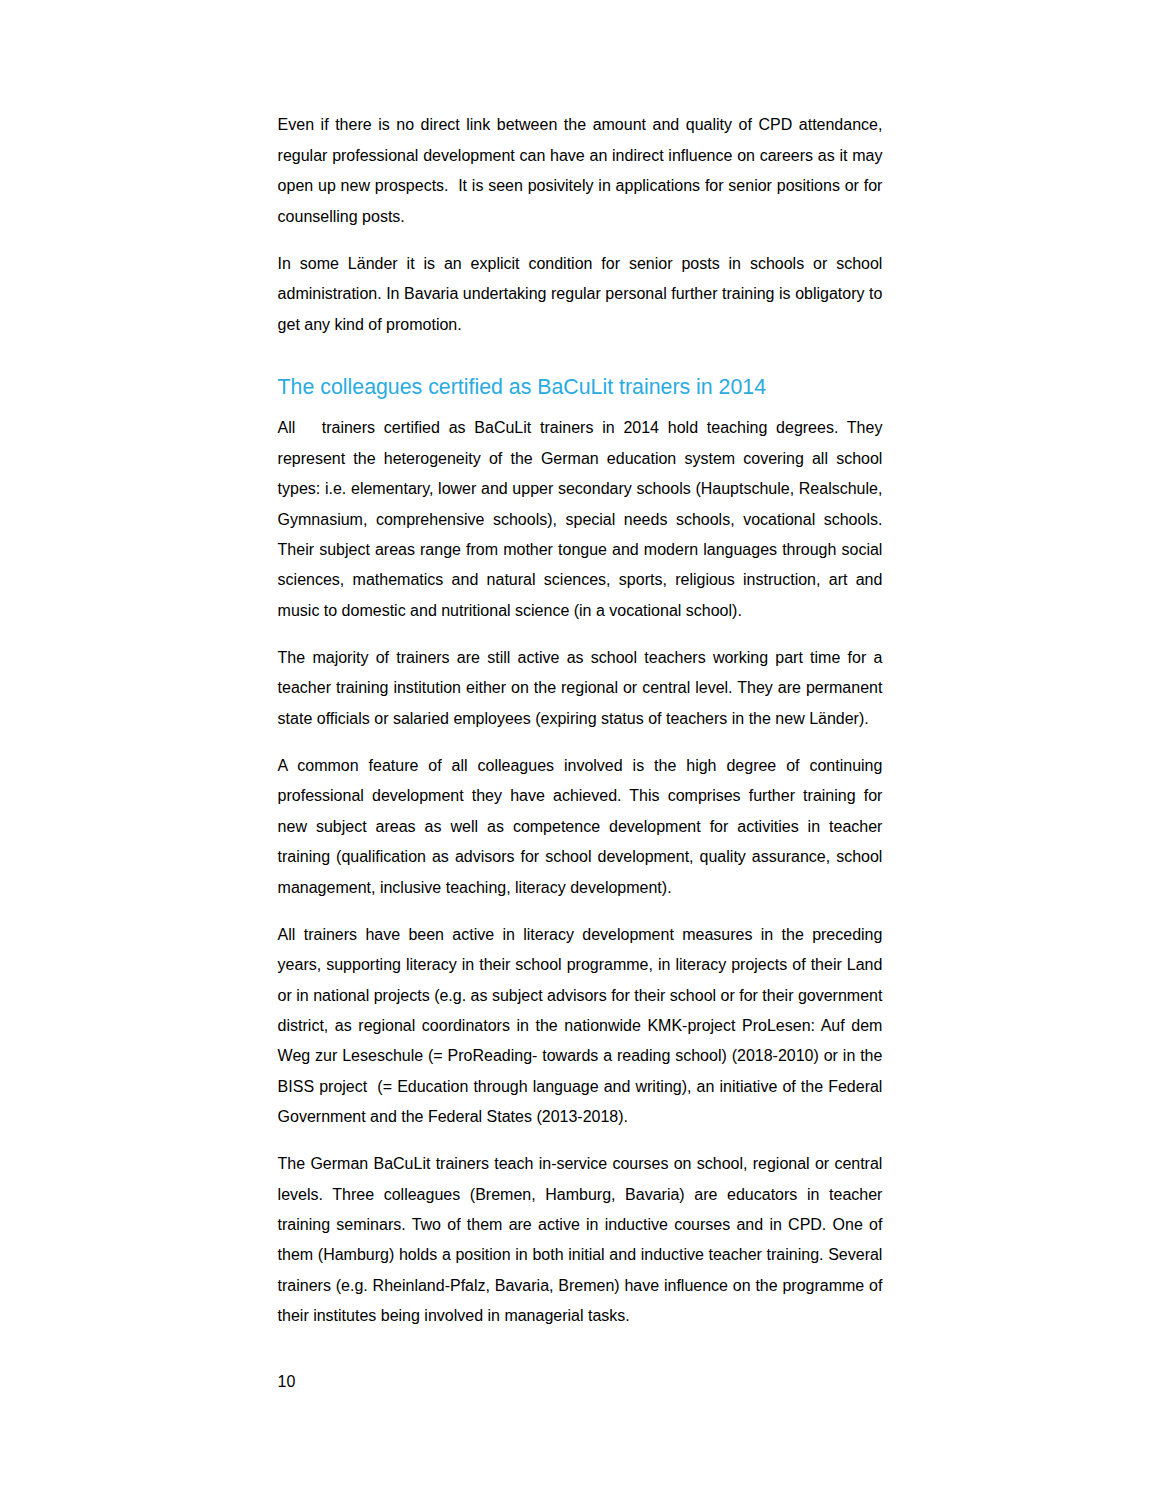Even if there is no direct link between the amount and quality of CPD attendance, regular professional development can have an indirect influence on careers as it may open up new prospects. It is seen posivitely in applications for senior positions or for counselling posts.
In some Länder it is an explicit condition for senior posts in schools or school administration. In Bavaria undertaking regular personal further training is obligatory to get any kind of promotion.
The colleagues certified as BaCuLit trainers in 2014
All trainers certified as BaCuLit trainers in 2014 hold teaching degrees. They represent the heterogeneity of the German education system covering all school types: i.e. elementary, lower and upper secondary schools (Hauptschule, Realschule, Gymnasium, comprehensive schools), special needs schools, vocational schools. Their subject areas range from mother tongue and modern languages through social sciences, mathematics and natural sciences, sports, religious instruction, art and music to domestic and nutritional science (in a vocational school).
The majority of trainers are still active as school teachers working part time for a teacher training institution either on the regional or central level. They are permanent state officials or salaried employees (expiring status of teachers in the new Länder).
A common feature of all colleagues involved is the high degree of continuing professional development they have achieved. This comprises further training for new subject areas as well as competence development for activities in teacher training (qualification as advisors for school development, quality assurance, school management, inclusive teaching, literacy development).
All trainers have been active in literacy development measures in the preceding years, supporting literacy in their school programme, in literacy projects of their Land or in national projects (e.g. as subject advisors for their school or for their government district, as regional coordinators in the nationwide KMK-project ProLesen: Auf dem Weg zur Leseschule (= ProReading- towards a reading school) (2018-2010) or in the BISS project (= Education through language and writing), an initiative of the Federal Government and the Federal States (2013-2018).
The German BaCuLit trainers teach in-service courses on school, regional or central levels. Three colleagues (Bremen, Hamburg, Bavaria) are educators in teacher training seminars. Two of them are active in inductive courses and in CPD. One of them (Hamburg) holds a position in both initial and inductive teacher training. Several trainers (e.g. Rheinland-Pfalz, Bavaria, Bremen) have influence on the programme of their institutes being involved in managerial tasks.
10